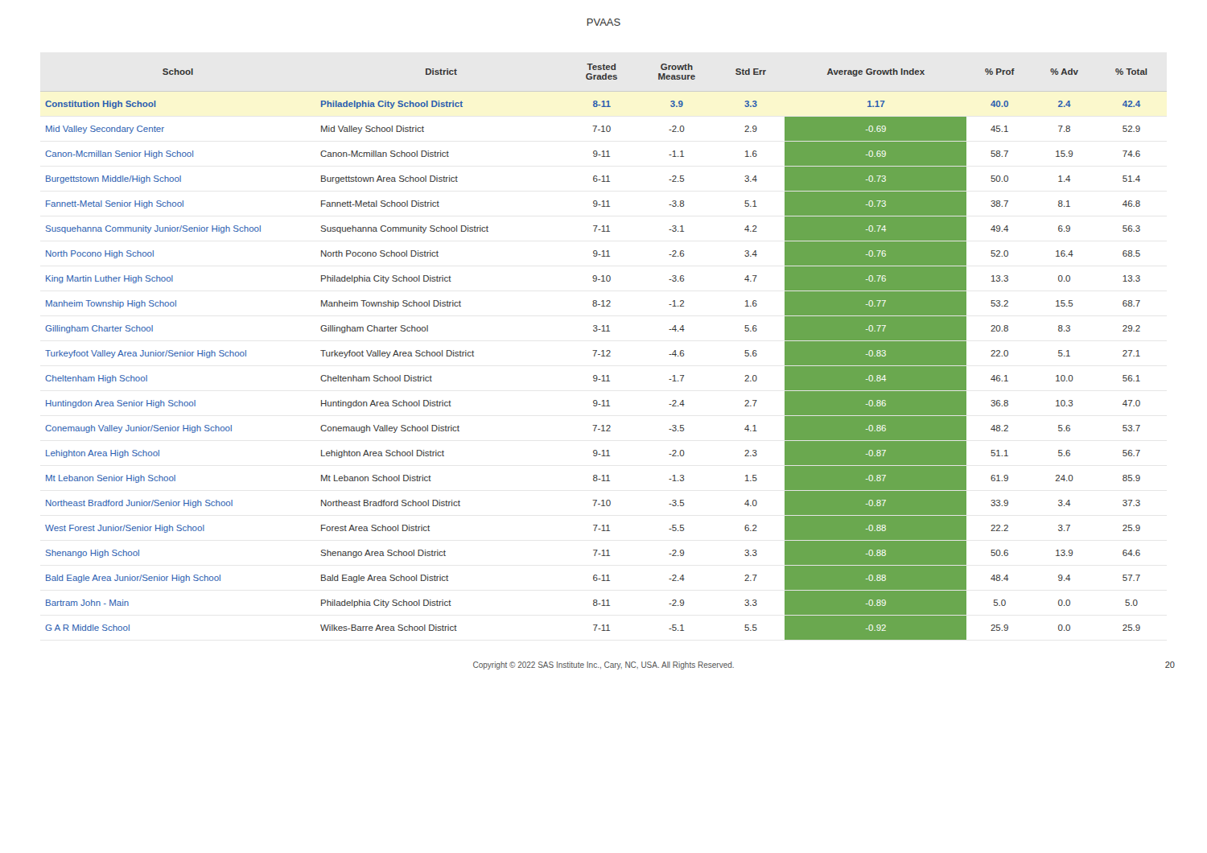PVAAS
| School | District | Tested Grades | Growth Measure | Std Err | Average Growth Index | % Prof | % Adv | % Total |
| --- | --- | --- | --- | --- | --- | --- | --- | --- |
| Constitution High School | Philadelphia City School District | 8-11 | 3.9 | 3.3 | 1.17 | 40.0 | 2.4 | 42.4 |
| Mid Valley Secondary Center | Mid Valley School District | 7-10 | -2.0 | 2.9 | -0.69 | 45.1 | 7.8 | 52.9 |
| Canon-Mcmillan Senior High School | Canon-Mcmillan School District | 9-11 | -1.1 | 1.6 | -0.69 | 58.7 | 15.9 | 74.6 |
| Burgettstown Middle/High School | Burgettstown Area School District | 6-11 | -2.5 | 3.4 | -0.73 | 50.0 | 1.4 | 51.4 |
| Fannett-Metal Senior High School | Fannett-Metal School District | 9-11 | -3.8 | 5.1 | -0.73 | 38.7 | 8.1 | 46.8 |
| Susquehanna Community Junior/Senior High School | Susquehanna Community School District | 7-11 | -3.1 | 4.2 | -0.74 | 49.4 | 6.9 | 56.3 |
| North Pocono High School | North Pocono School District | 9-11 | -2.6 | 3.4 | -0.76 | 52.0 | 16.4 | 68.5 |
| King Martin Luther High School | Philadelphia City School District | 9-10 | -3.6 | 4.7 | -0.76 | 13.3 | 0.0 | 13.3 |
| Manheim Township High School | Manheim Township School District | 8-12 | -1.2 | 1.6 | -0.77 | 53.2 | 15.5 | 68.7 |
| Gillingham Charter School | Gillingham Charter School | 3-11 | -4.4 | 5.6 | -0.77 | 20.8 | 8.3 | 29.2 |
| Turkeyfoot Valley Area Junior/Senior High School | Turkeyfoot Valley Area School District | 7-12 | -4.6 | 5.6 | -0.83 | 22.0 | 5.1 | 27.1 |
| Cheltenham High School | Cheltenham School District | 9-11 | -1.7 | 2.0 | -0.84 | 46.1 | 10.0 | 56.1 |
| Huntingdon Area Senior High School | Huntingdon Area School District | 9-11 | -2.4 | 2.7 | -0.86 | 36.8 | 10.3 | 47.0 |
| Conemaugh Valley Junior/Senior High School | Conemaugh Valley School District | 7-12 | -3.5 | 4.1 | -0.86 | 48.2 | 5.6 | 53.7 |
| Lehighton Area High School | Lehighton Area School District | 9-11 | -2.0 | 2.3 | -0.87 | 51.1 | 5.6 | 56.7 |
| Mt Lebanon Senior High School | Mt Lebanon School District | 8-11 | -1.3 | 1.5 | -0.87 | 61.9 | 24.0 | 85.9 |
| Northeast Bradford Junior/Senior High School | Northeast Bradford School District | 7-10 | -3.5 | 4.0 | -0.87 | 33.9 | 3.4 | 37.3 |
| West Forest Junior/Senior High School | Forest Area School District | 7-11 | -5.5 | 6.2 | -0.88 | 22.2 | 3.7 | 25.9 |
| Shenango High School | Shenango Area School District | 7-11 | -2.9 | 3.3 | -0.88 | 50.6 | 13.9 | 64.6 |
| Bald Eagle Area Junior/Senior High School | Bald Eagle Area School District | 6-11 | -2.4 | 2.7 | -0.88 | 48.4 | 9.4 | 57.7 |
| Bartram John - Main | Philadelphia City School District | 8-11 | -2.9 | 3.3 | -0.89 | 5.0 | 0.0 | 5.0 |
| G A R Middle School | Wilkes-Barre Area School District | 7-11 | -5.1 | 5.5 | -0.92 | 25.9 | 0.0 | 25.9 |
Copyright © 2022 SAS Institute Inc., Cary, NC, USA. All Rights Reserved. 20